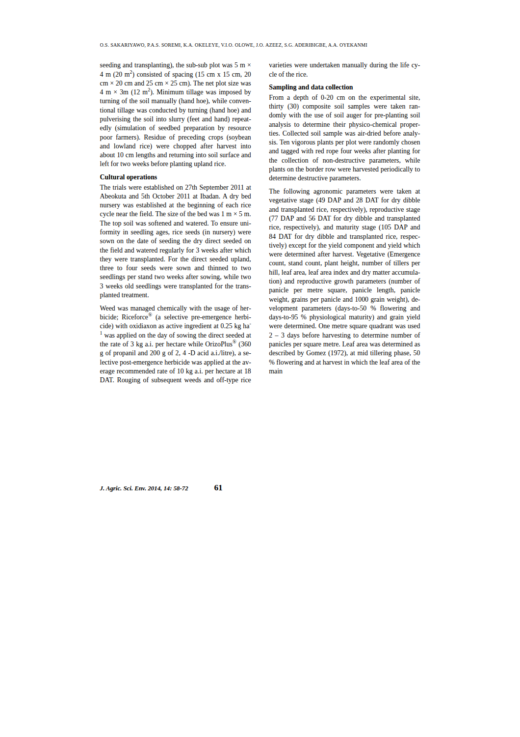O.S. SAKARIYAWO, P.A.S. SOREMI, K.A. OKELEYE, V.I.O. OLOWE, J.O. AZEEZ, S.G. ADERIBIGBE, A.A. OYEKANMI
seeding and transplanting), the sub-sub plot was 5 m × 4 m (20 m2) consisted of spacing (15 cm x 15 cm, 20 cm × 20 cm and 25 cm × 25 cm). The net plot size was 4 m × 3m (12 m2). Minimum tillage was imposed by turning of the soil manually (hand hoe), while conventional tillage was conducted by turning (hand hoe) and pulverising the soil into slurry (feet and hand) repeatedly (simulation of seedbed preparation by resource poor farmers). Residue of preceding crops (soybean and lowland rice) were chopped after harvest into about 10 cm lengths and returning into soil surface and left for two weeks before planting upland rice.
Cultural operations
The trials were established on 27th September 2011 at Abeokuta and 5th October 2011 at Ibadan. A dry bed nursery was established at the beginning of each rice cycle near the field. The size of the bed was 1 m × 5 m. The top soil was softened and watered. To ensure uniformity in seedling ages, rice seeds (in nursery) were sown on the date of seeding the dry direct seeded on the field and watered regularly for 3 weeks after which they were transplanted. For the direct seeded upland, three to four seeds were sown and thinned to two seedlings per stand two weeks after sowing, while two 3 weeks old seedlings were transplanted for the transplanted treatment.
Weed was managed chemically with the usage of herbicide; Riceforce® (a selective pre-emergence herbicide) with oxidiaxon as active ingredient at 0.25 kg ha-1 was applied on the day of sowing the direct seeded at the rate of 3 kg a.i. per hectare while OrizoPlus® (360 g of propanil and 200 g of 2, 4 -D acid a.i./litre), a selective post-emergence herbicide was applied at the average recommended rate of 10 kg a.i. per hectare at 18 DAT. Rouging of subsequent weeds and off-type rice varieties were undertaken manually during the life cycle of the rice.
Sampling and data collection
From a depth of 0-20 cm on the experimental site, thirty (30) composite soil samples were taken randomly with the use of soil auger for pre-planting soil analysis to determine their physico-chemical properties. Collected soil sample was air-dried before analysis. Ten vigorous plants per plot were randomly chosen and tagged with red rope four weeks after planting for the collection of non-destructive parameters, while plants on the border row were harvested periodically to determine destructive parameters.
The following agronomic parameters were taken at vegetative stage (49 DAP and 28 DAT for dry dibble and transplanted rice, respectively), reproductive stage (77 DAP and 56 DAT for dry dibble and transplanted rice, respectively), and maturity stage (105 DAP and 84 DAT for dry dibble and transplanted rice, respectively) except for the yield component and yield which were determined after harvest. Vegetative (Emergence count, stand count, plant height, number of tillers per hill, leaf area, leaf area index and dry matter accumulation) and reproductive growth parameters (number of panicle per metre square, panicle length, panicle weight, grains per panicle and 1000 grain weight), development parameters (days-to-50 % flowering and days-to-95 % physiological maturity) and grain yield were determined. One metre square quadrant was used 2 – 3 days before harvesting to determine number of panicles per square metre. Leaf area was determined as described by Gomez (1972), at mid tillering phase, 50 % flowering and at harvest in which the leaf area of the main
J. Agric. Sci. Env. 2014, 14: 58-72 61